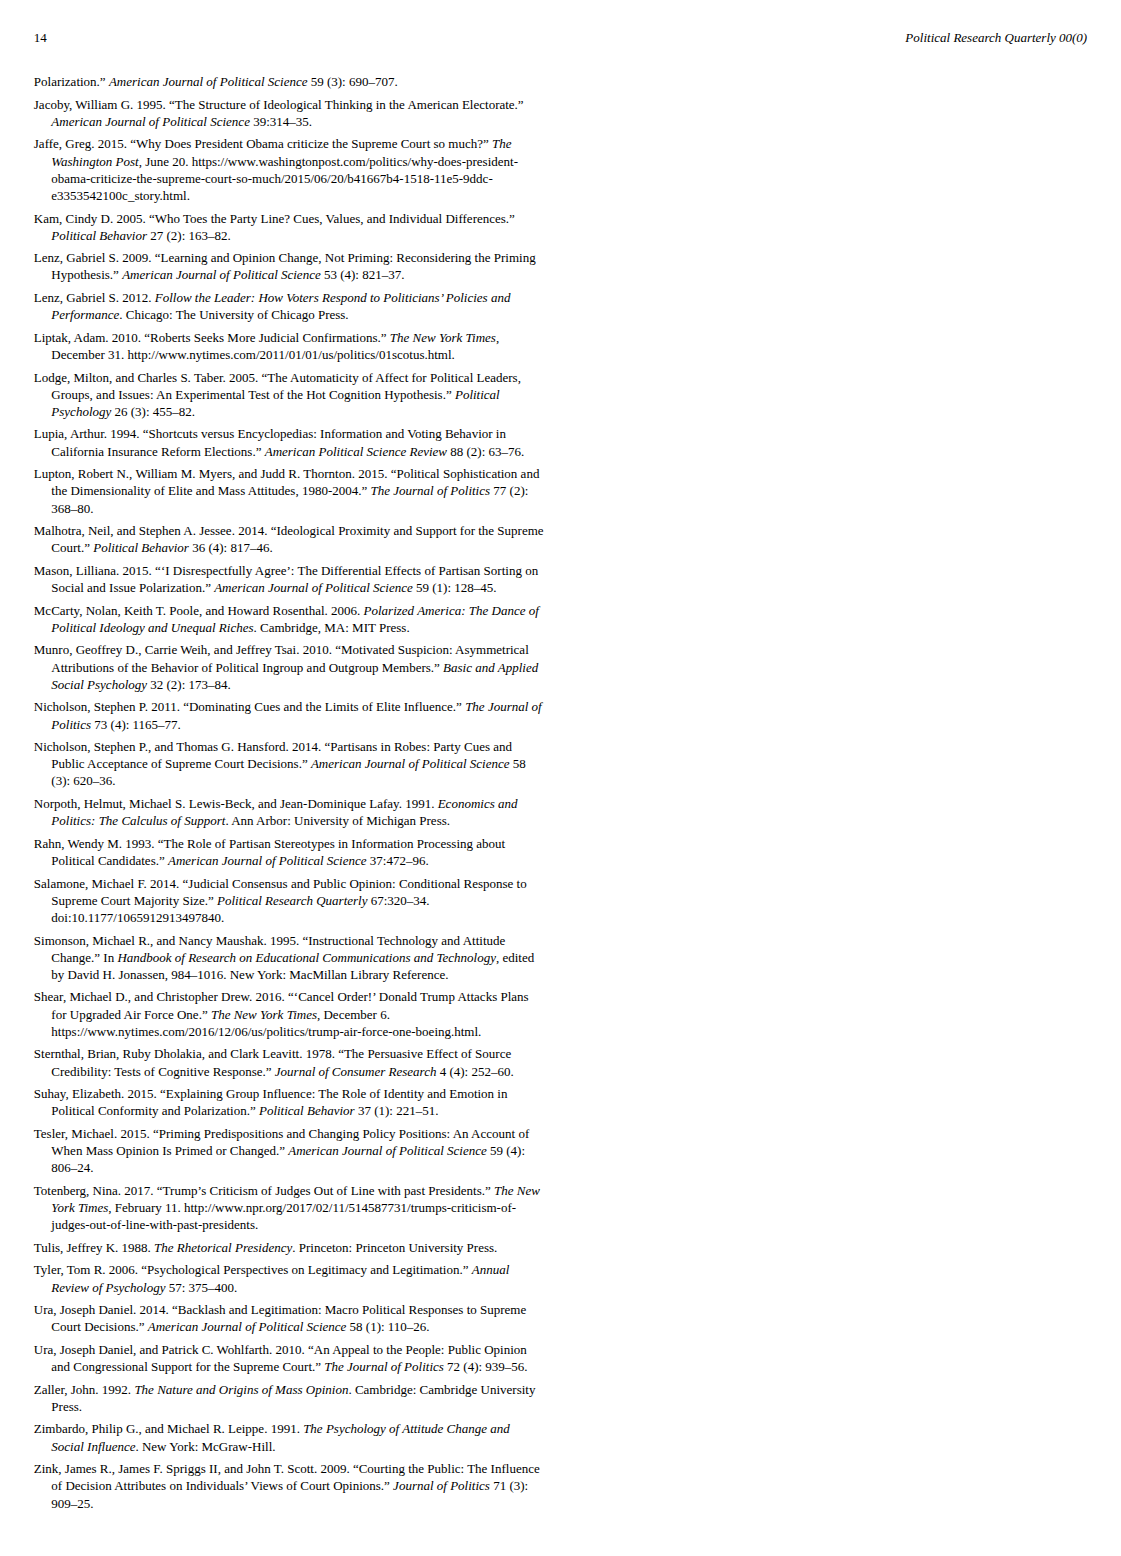14 Political Research Quarterly 00(0)
Polarization.” American Journal of Political Science 59 (3): 690–707.
Jacoby, William G. 1995. “The Structure of Ideological Thinking in the American Electorate.” American Journal of Political Science 39:314–35.
Jaffe, Greg. 2015. “Why Does President Obama criticize the Supreme Court so much?” The Washington Post, June 20. https://www.washingtonpost.com/politics/why-does-president-obama-criticize-the-supreme-court-so-much/2015/06/20/b41667b4-1518-11e5-9ddc-e3353542100c_story.html.
Kam, Cindy D. 2005. “Who Toes the Party Line? Cues, Values, and Individual Differences.” Political Behavior 27 (2): 163–82.
Lenz, Gabriel S. 2009. “Learning and Opinion Change, Not Priming: Reconsidering the Priming Hypothesis.” American Journal of Political Science 53 (4): 821–37.
Lenz, Gabriel S. 2012. Follow the Leader: How Voters Respond to Politicians’ Policies and Performance. Chicago: The University of Chicago Press.
Liptak, Adam. 2010. “Roberts Seeks More Judicial Confirmations.” The New York Times, December 31. http://www.nytimes.com/2011/01/01/us/politics/01scotus.html.
Lodge, Milton, and Charles S. Taber. 2005. “The Automaticity of Affect for Political Leaders, Groups, and Issues: An Experimental Test of the Hot Cognition Hypothesis.” Political Psychology 26 (3): 455–82.
Lupia, Arthur. 1994. “Shortcuts versus Encyclopedias: Information and Voting Behavior in California Insurance Reform Elections.” American Political Science Review 88 (2): 63–76.
Lupton, Robert N., William M. Myers, and Judd R. Thornton. 2015. “Political Sophistication and the Dimensionality of Elite and Mass Attitudes, 1980-2004.” The Journal of Politics 77 (2): 368–80.
Malhotra, Neil, and Stephen A. Jessee. 2014. “Ideological Proximity and Support for the Supreme Court.” Political Behavior 36 (4): 817–46.
Mason, Lilliana. 2015. “‘I Disrespectfully Agree’: The Differential Effects of Partisan Sorting on Social and Issue Polarization.” American Journal of Political Science 59 (1): 128–45.
McCarty, Nolan, Keith T. Poole, and Howard Rosenthal. 2006. Polarized America: The Dance of Political Ideology and Unequal Riches. Cambridge, MA: MIT Press.
Munro, Geoffrey D., Carrie Weih, and Jeffrey Tsai. 2010. “Motivated Suspicion: Asymmetrical Attributions of the Behavior of Political Ingroup and Outgroup Members.” Basic and Applied Social Psychology 32 (2): 173–84.
Nicholson, Stephen P. 2011. “Dominating Cues and the Limits of Elite Influence.” The Journal of Politics 73 (4): 1165–77.
Nicholson, Stephen P., and Thomas G. Hansford. 2014. “Partisans in Robes: Party Cues and Public Acceptance of Supreme Court Decisions.” American Journal of Political Science 58 (3): 620–36.
Norpoth, Helmut, Michael S. Lewis-Beck, and Jean-Dominique Lafay. 1991. Economics and Politics: The Calculus of Support. Ann Arbor: University of Michigan Press.
Rahn, Wendy M. 1993. “The Role of Partisan Stereotypes in Information Processing about Political Candidates.” American Journal of Political Science 37:472–96.
Salamone, Michael F. 2014. “Judicial Consensus and Public Opinion: Conditional Response to Supreme Court Majority Size.” Political Research Quarterly 67:320–34. doi:10.1177/1065912913497840.
Simonson, Michael R., and Nancy Maushak. 1995. “Instructional Technology and Attitude Change.” In Handbook of Research on Educational Communications and Technology, edited by David H. Jonassen, 984–1016. New York: MacMillan Library Reference.
Shear, Michael D., and Christopher Drew. 2016. “‘Cancel Order!’ Donald Trump Attacks Plans for Upgraded Air Force One.” The New York Times, December 6. https://www.nytimes.com/2016/12/06/us/politics/trump-air-force-one-boeing.html.
Sternthal, Brian, Ruby Dholakia, and Clark Leavitt. 1978. “The Persuasive Effect of Source Credibility: Tests of Cognitive Response.” Journal of Consumer Research 4 (4): 252–60.
Suhay, Elizabeth. 2015. “Explaining Group Influence: The Role of Identity and Emotion in Political Conformity and Polarization.” Political Behavior 37 (1): 221–51.
Tesler, Michael. 2015. “Priming Predispositions and Changing Policy Positions: An Account of When Mass Opinion Is Primed or Changed.” American Journal of Political Science 59 (4): 806–24.
Totenberg, Nina. 2017. “Trump’s Criticism of Judges Out of Line with past Presidents.” The New York Times, February 11. http://www.npr.org/2017/02/11/514587731/trumps-criticism-of-judges-out-of-line-with-past-presidents.
Tulis, Jeffrey K. 1988. The Rhetorical Presidency. Princeton: Princeton University Press.
Tyler, Tom R. 2006. “Psychological Perspectives on Legitimacy and Legitimation.” Annual Review of Psychology 57: 375–400.
Ura, Joseph Daniel. 2014. “Backlash and Legitimation: Macro Political Responses to Supreme Court Decisions.” American Journal of Political Science 58 (1): 110–26.
Ura, Joseph Daniel, and Patrick C. Wohlfarth. 2010. “An Appeal to the People: Public Opinion and Congressional Support for the Supreme Court.” The Journal of Politics 72 (4): 939–56.
Zaller, John. 1992. The Nature and Origins of Mass Opinion. Cambridge: Cambridge University Press.
Zimbardo, Philip G., and Michael R. Leippe. 1991. The Psychology of Attitude Change and Social Influence. New York: McGraw-Hill.
Zink, James R., James F. Spriggs II, and John T. Scott. 2009. “Courting the Public: The Influence of Decision Attributes on Individuals’ Views of Court Opinions.” Journal of Politics 71 (3): 909–25.